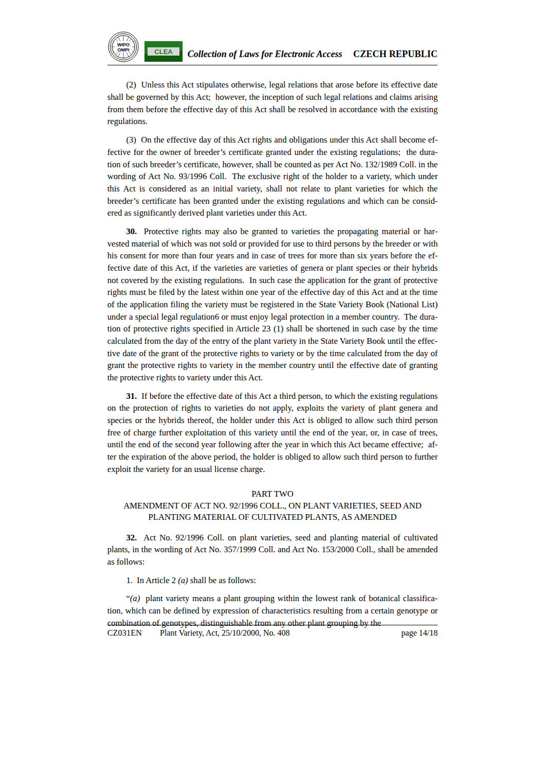WIPO OMPI
CLEA
Collection of Laws for Electronic Access CZECH REPUBLIC
(2) Unless this Act stipulates otherwise, legal relations that arose before its effective date shall be governed by this Act; however, the inception of such legal relations and claims arising from them before the effective day of this Act shall be resolved in accordance with the existing regulations.
(3) On the effective day of this Act rights and obligations under this Act shall become effective for the owner of breeder’s certificate granted under the existing regulations; the duration of such breeder’s certificate, however, shall be counted as per Act No. 132/1989 Coll. in the wording of Act No. 93/1996 Coll. The exclusive right of the holder to a variety, which under this Act is considered as an initial variety, shall not relate to plant varieties for which the breeder’s certificate has been granted under the existing regulations and which can be considered as significantly derived plant varieties under this Act.
30. Protective rights may also be granted to varieties the propagating material or harvested material of which was not sold or provided for use to third persons by the breeder or with his consent for more than four years and in case of trees for more than six years before the effective date of this Act, if the varieties are varieties of genera or plant species or their hybrids not covered by the existing regulations. In such case the application for the grant of protective rights must be filed by the latest within one year of the effective day of this Act and at the time of the application filing the variety must be registered in the State Variety Book (National List) under a special legal regulation6 or must enjoy legal protection in a member country. The duration of protective rights specified in Article 23 (1) shall be shortened in such case by the time calculated from the day of the entry of the plant variety in the State Variety Book until the effective date of the grant of the protective rights to variety or by the time calculated from the day of grant the protective rights to variety in the member country until the effective date of granting the protective rights to variety under this Act.
31. If before the effective date of this Act a third person, to which the existing regulations on the protection of rights to varieties do not apply, exploits the variety of plant genera and species or the hybrids thereof, the holder under this Act is obliged to allow such third person free of charge further exploitation of this variety until the end of the year, or, in case of trees, until the end of the second year following after the year in which this Act became effective; after the expiration of the above period, the holder is obliged to allow such third person to further exploit the variety for an usual license charge.
Part Two
Amendment of Act No. 92/1996 Coll., on Plant Varieties, Seed and Planting Material of Cultivated Plants, as Amended
32. Act No. 92/1996 Coll. on plant varieties, seed and planting material of cultivated plants, in the wording of Act No. 357/1999 Coll. and Act No. 153/2000 Coll., shall be amended as follows:
1. In Article 2 (a) shall be as follows:
“(a) plant variety means a plant grouping within the lowest rank of botanical classification, which can be defined by expression of characteristics resulting from a certain genotype or combination of genotypes, distinguishable from any other plant grouping by the
CZ031EN Plant Variety, Act, 25/10/2000, No. 408
page 14/18